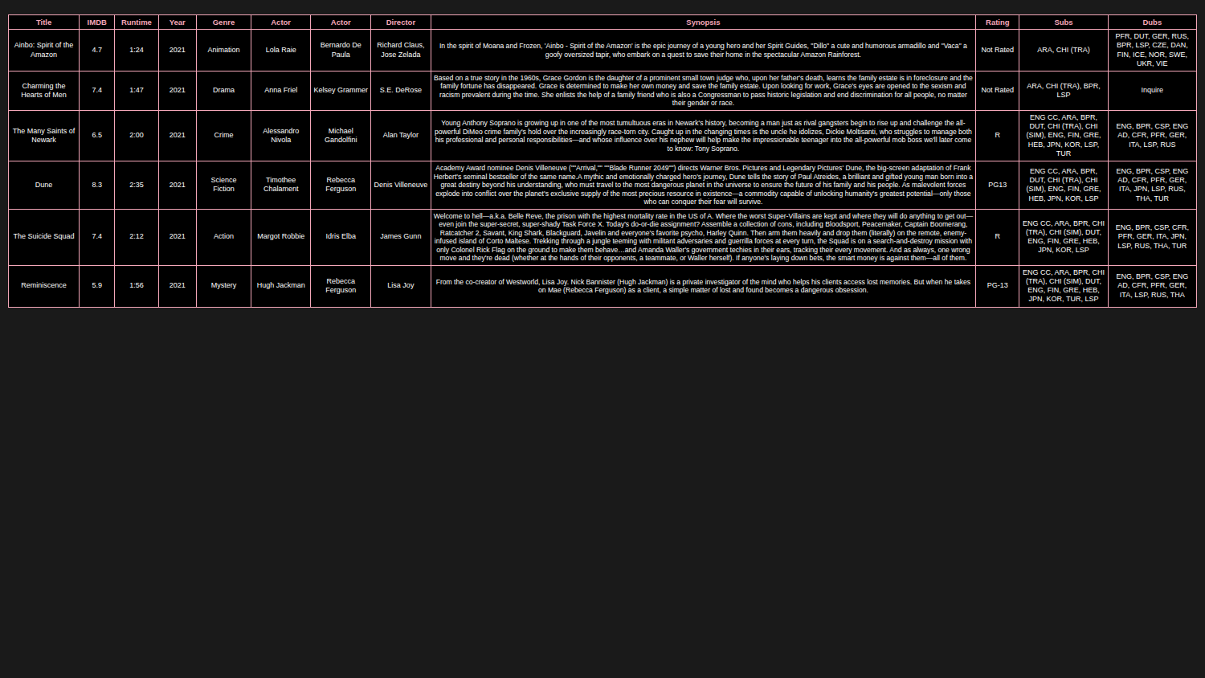| Title | IMDB | Runtime | Year | Genre | Actor | Actor | Director | Synopsis | Rating | Subs | Dubs |
| --- | --- | --- | --- | --- | --- | --- | --- | --- | --- | --- | --- |
| Ainbo: Spirit of the Amazon | 4.7 | 1:24 | 2021 | Animation | Lola Raie | Bernardo De Paula | Richard Claus, Jose Zelada | In the spirit of Moana and Frozen, 'Ainbo - Spirit of the Amazon' is the epic journey of a young hero and her Spirit Guides, "Dillo" a cute and humorous armadillo and "Vaca" a goofy oversized tapir, who embark on a quest to save their home in the spectacular Amazon Rainforest. | Not Rated | ARA, CHI (TRA) | PFR, DUT, GER, RUS, BPR, LSP, CZE, DAN, FIN, ICE, NOR, SWE, UKR, VIE |
| Charming the Hearts of Men | 7.4 | 1:47 | 2021 | Drama | Anna Friel | Kelsey Grammer | S.E. DeRose | Based on a true story in the 1960s, Grace Gordon is the daughter of a prominent small town judge who, upon her father's death, learns the family estate is in foreclosure and the family fortune has disappeared. Grace is determined to make her own money and save the family estate. Upon looking for work, Grace's eyes are opened to the sexism and racism prevalent during the time. She enlists the help of a family friend who is also a Congressman to pass historic legislation and end discrimination for all people, no matter their gender or race. | Not Rated | ARA, CHI (TRA), BPR, LSP | Inquire |
| The Many Saints of Newark | 6.5 | 2:00 | 2021 | Crime | Alessandro Nivola | Michael Gandolfini | Alan Taylor | Young Anthony Soprano is growing up in one of the most tumultuous eras in Newark's history, becoming a man just as rival gangsters begin to rise up and challenge the all-powerful DiMeo crime family's hold over the increasingly race-torn city. Caught up in the changing times is the uncle he idolizes, Dickie Moltisanti, who struggles to manage both his professional and personal responsibilities—and whose influence over his nephew will help make the impressionable teenager into the all-powerful mob boss we'll later come to know: Tony Soprano. | R | ENG CC, ARA, BPR, DUT, CHI (TRA), CHI (SIM), ENG, FIN, GRE, HEB, JPN, KOR, LSP, TUR | ENG, BPR, CSP, ENG AD, CFR, PFR, GER, ITA, LSP, RUS |
| Dune | 8.3 | 2:35 | 2021 | Science Fiction | Timothee Chalament | Rebecca Ferguson | Denis Villeneuve | Academy Award nominee Denis Villeneuve (""Arrival,"" ""Blade Runner 2049"") directs Warner Bros. Pictures and Legendary Pictures' Dune, the big-screen adaptation of Frank Herbert's seminal bestseller of the same name.A mythic and emotionally charged hero's journey, Dune tells the story of Paul Atreides, a brilliant and gifted young man born into a great destiny beyond his understanding, who must travel to the most dangerous planet in the universe to ensure the future of his family and his people. As malevolent forces explode into conflict over the planet's exclusive supply of the most precious resource in existence—a commodity capable of unlocking humanity's greatest potential—only those who can conquer their fear will survive. | PG13 | ENG CC, ARA, BPR, DUT, CHI (TRA), CHI (SIM), ENG, FIN, GRE, HEB, JPN, KOR, LSP | ENG, BPR, CSP, ENG AD, CFR, PFR, GER, ITA, JPN, LSP, RUS, THA, TUR |
| The Suicide Squad | 7.4 | 2:12 | 2021 | Action | Margot Robbie | Idris Elba | James Gunn | Welcome to hell—a.k.a. Belle Reve, the prison with the highest mortality rate in the US of A. Where the worst Super-Villains are kept and where they will do anything to get out—even join the super-secret, super-shady Task Force X. Today's do-or-die assignment? Assemble a collection of cons, including Bloodsport, Peacemaker, Captain Boomerang, Ratcatcher 2, Savant, King Shark, Blackguard, Javelin and everyone's favorite psycho, Harley Quinn. Then arm them heavily and drop them (literally) on the remote, enemy-infused island of Corto Maltese. Trekking through a jungle teeming with militant adversaries and guerrilla forces at every turn, the Squad is on a search-and-destroy mission with only Colonel Rick Flag on the ground to make them behave…and Amanda Waller's government techies in their ears, tracking their every movement. And as always, one wrong move and they're dead (whether at the hands of their opponents, a teammate, or Waller herself). If anyone's laying down bets, the smart money is against them—all of them. | R | ENG CC, ARA, BPR, CHI (TRA), CHI (SIM), DUT, ENG, FIN, GRE, HEB, JPN, KOR, LSP | ENG, BPR, CSP, CFR, PFR, GER, ITA, JPN, LSP, RUS, THA, TUR |
| Reminiscence | 5.9 | 1:56 | 2021 | Mystery | Hugh Jackman | Rebecca Ferguson | Lisa Joy | From the co-creator of Westworld, Lisa Joy. Nick Bannister (Hugh Jackman) is a private investigator of the mind who helps his clients access lost memories. But when he takes on Mae (Rebecca Ferguson) as a client, a simple matter of lost and found becomes a dangerous obsession. | PG-13 | ENG CC, ARA, BPR, CHI (TRA), CHI (SIM), DUT, ENG, FIN, GRE, HEB, JPN, KOR, TUR, LSP | ENG, BPR, CSP, ENG AD, CFR, PFR, GER, ITA, LSP, RUS, THA |